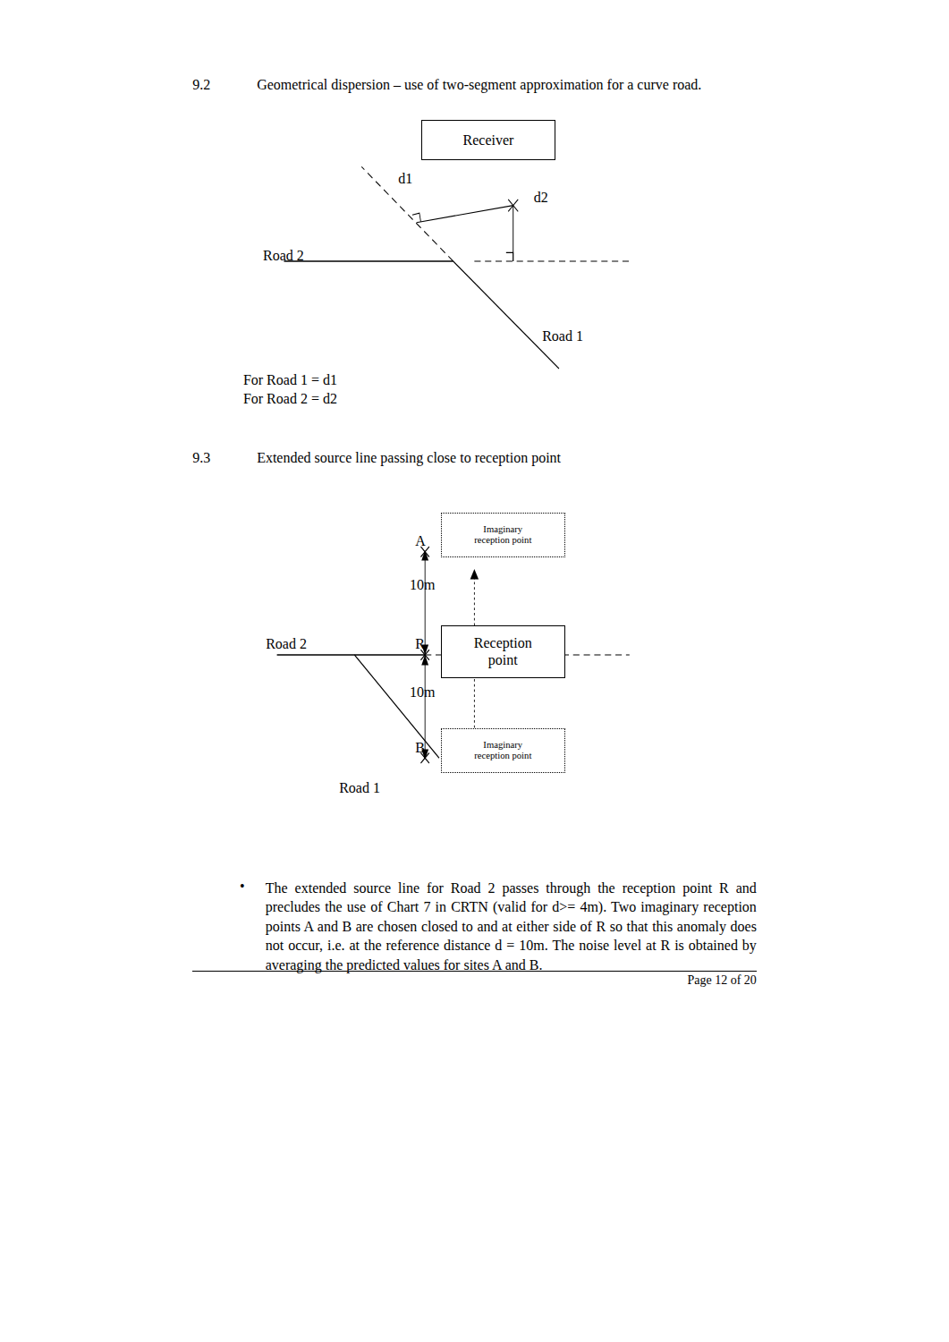9.2
Geometrical dispersion – use of two-segment approximation for a curve road.
Receiver
d1
d2
Road 2
Road 1
For Road 1 = d1
For Road 2 = d2
9.3
Extended source line passing close to reception point
Imaginary
reception point
Reception
point
Imaginary
reception point
A
R
B
10m
10m
Road 2
Road 1
•
The extended source line for Road 2 passes through the reception point R and precludes the use of Chart 7 in CRTN (valid for d>= 4m). Two imaginary reception points A and B are chosen closed to and at either side of R so that this anomaly does not occur, i.e. at the reference distance d = 10m. The noise level at R is obtained by averaging the predicted values for sites A and B.
Page 12 of 20